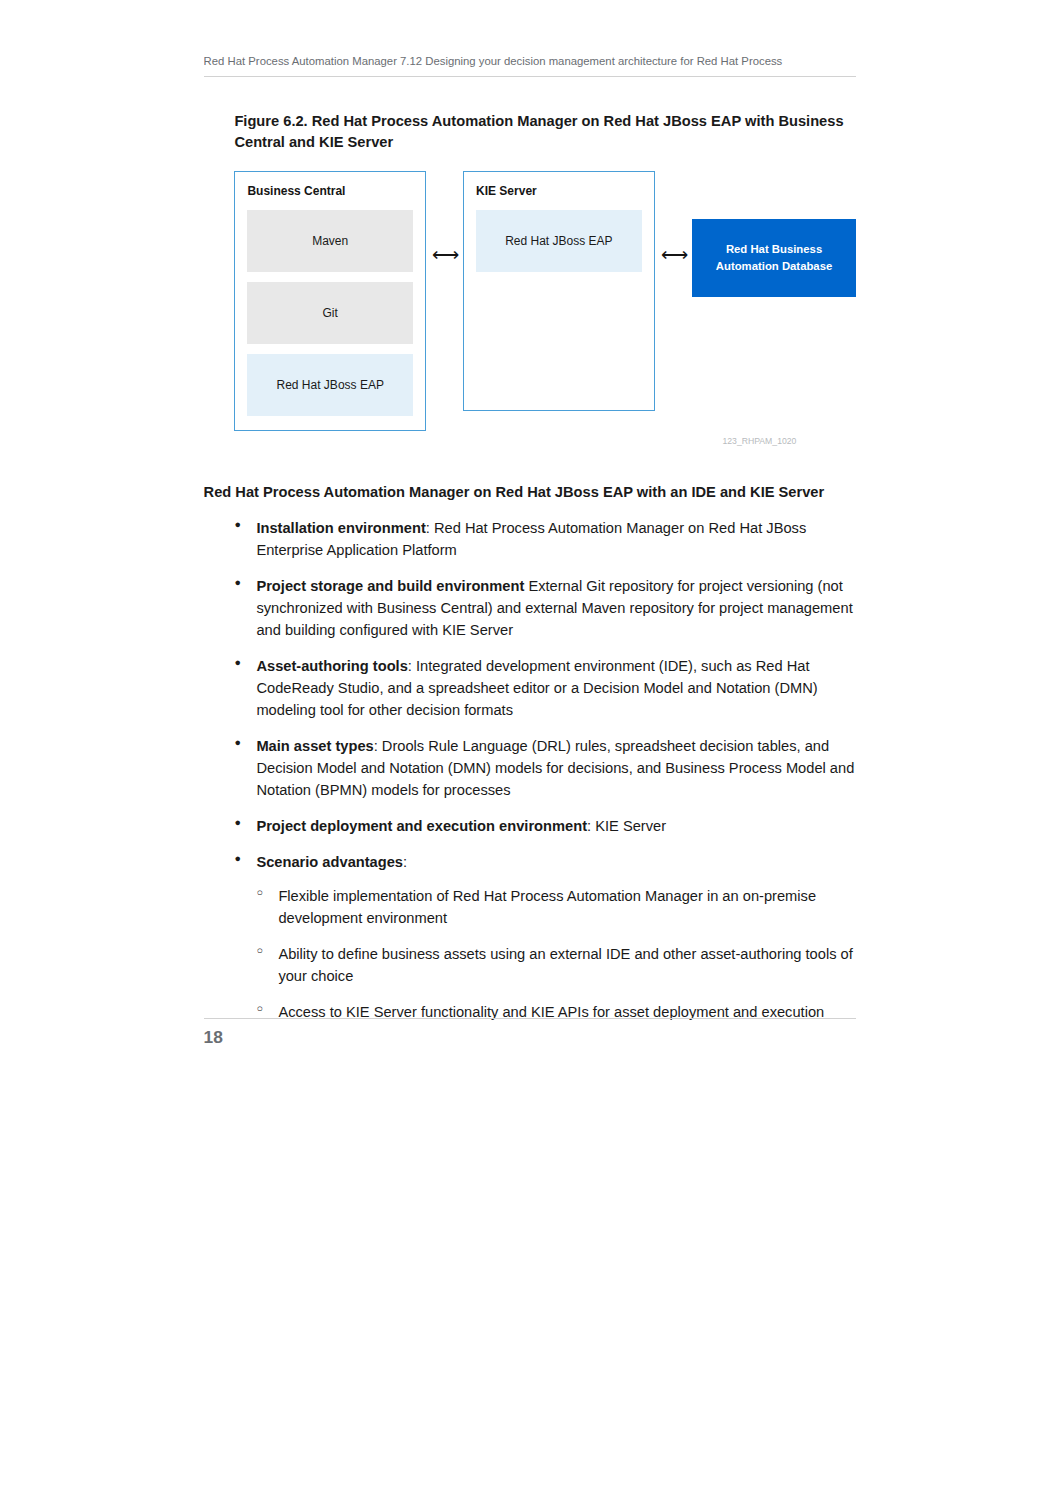Red Hat Process Automation Manager 7.12 Designing your decision management architecture for Red Hat Process
Figure 6.2. Red Hat Process Automation Manager on Red Hat JBoss EAP with Business Central and KIE Server
Business Central
Maven
Git
Red Hat JBoss EAP
⟷
KIE Server
Red Hat JBoss EAP
⟷
Red Hat Business Automation Database
123_RHPAM_1020
Red Hat Process Automation Manager on Red Hat JBoss EAP with an IDE and KIE Server
Installation environment: Red Hat Process Automation Manager on Red Hat JBoss Enterprise Application Platform
Project storage and build environment External Git repository for project versioning (not synchronized with Business Central) and external Maven repository for project management and building configured with KIE Server
Asset-authoring tools: Integrated development environment (IDE), such as Red Hat CodeReady Studio, and a spreadsheet editor or a Decision Model and Notation (DMN) modeling tool for other decision formats
Main asset types: Drools Rule Language (DRL) rules, spreadsheet decision tables, and Decision Model and Notation (DMN) models for decisions, and Business Process Model and Notation (BPMN) models for processes
Project deployment and execution environment: KIE Server
Scenario advantages:
Flexible implementation of Red Hat Process Automation Manager in an on-premise development environment
Ability to define business assets using an external IDE and other asset-authoring tools of your choice
Access to KIE Server functionality and KIE APIs for asset deployment and execution
18